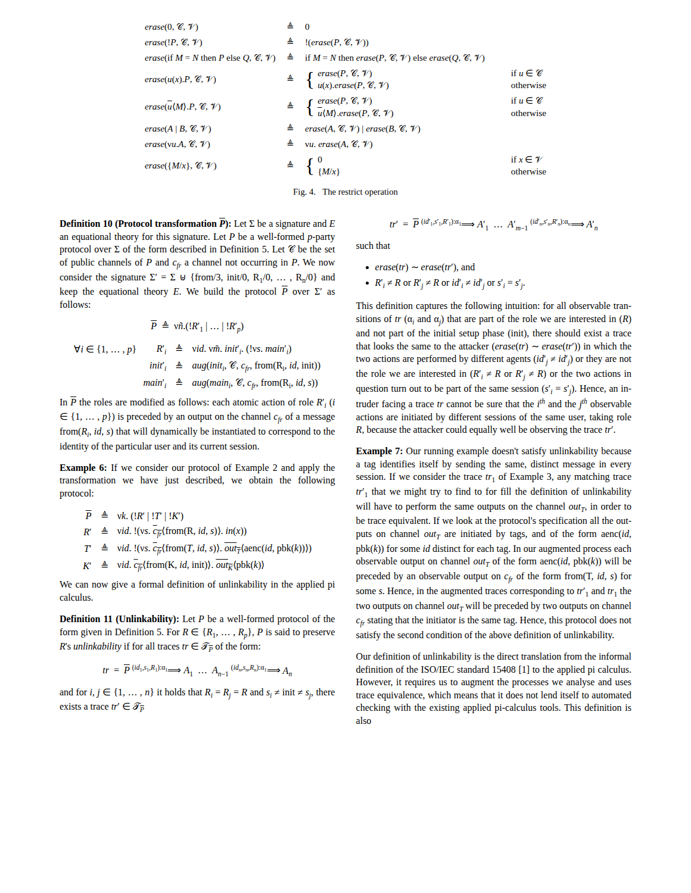| erase (0, 𝒞, 𝒱) | ≜ | 0 | |
| erase (! P , 𝒞, 𝒱) | ≜ | !( erase ( P , 𝒞, 𝒱)) | |
| erase (if M = N then P else Q , 𝒞, 𝒱) | ≜ | if M = N then erase ( P , 𝒞, 𝒱) else erase ( Q , 𝒞, 𝒱) | |
| erase ( u ( x ). P , 𝒞, 𝒱) | ≜ | { erase ( P , 𝒞, 𝒱) u ( x ). erase ( P , 𝒞, 𝒱) | if u ∈ 𝒞 otherwise |
| erase ( u ⟨ M ⟩. P , 𝒞, 𝒱) | ≜ | { erase ( P , 𝒞, 𝒱) u ⟨ M ⟩. erase ( P , 𝒞, 𝒱) | if u ∈ 𝒞 otherwise |
| erase ( A / B , 𝒞, 𝒱) | ≜ | erase ( A , 𝒞, 𝒱) / erase ( B , 𝒞, 𝒱) | |
| erase (ν u . A , 𝒞, 𝒱) | ≜ | ν u . erase ( A , 𝒞, 𝒱) | |
| erase ({ M / x }, 𝒞, 𝒱) | ≜ | { 0 { M / x } | if x ∈ 𝒱 otherwise |
Fig. 4. The restrict operation
Definition 10 (Protocol transformation P): Let Σ be a signature and E an equational theory for this signature. Let P be a well-formed p-party protocol over Σ of the form described in Definition 5. Let 𝒞 be the set of public channels of P and cfr a channel not occurring in P. We now consider the signature Σ′ = Σ ⊎ {from/3, init/0, R1/0, … , Rn/0} and keep the equational theory E. We build the protocol P over Σ′ as follows:
P ≜ νñ.(!R′1 | … | !R′p)
| ∀ i ∈ {1, … , p } | R ′ i | ≜ | ν id . ν m̃ . init ′ i . (!ν s . main ′ i ) |
| | init ′ i | ≜ | aug ( init i , 𝒞, c fr , from(R i , id , init)) |
| | main ′ i | ≜ | aug ( main i , 𝒞, c fr , from(R i , id , s )) |
In P the roles are modified as follows: each atomic action of role R′i (i ∈ {1, … , p}) is preceded by an output on the channel cfr of a message from(Ri, id, s) that will dynamically be instantiated to correspond to the identity of the particular user and its current session.
Example 6: If we consider our protocol of Example 2 and apply the transformation we have just described, we obtain the following protocol:
| P | ≜ | ν k . (! R ′ / ! T ′ / ! K ′) |
| R ′ | ≜ | ν id . !(ν s . c fr ⟨from(R, id , s )⟩. in ( x )) |
| T ′ | ≜ | ν id . !(ν s . c fr ⟨from( T , id , s )⟩. out T ⟨aenc( id , pbk( k ))⟩) |
| K ′ | ≜ | ν id . c fr ⟨from(K, id , init)⟩. out K ⟨pbk( k )⟩ |
We can now give a formal definition of unlinkability in the applied pi calculus.
Definition 11 (Unlinkability): Let P be a well-formed protocol of the form given in Definition 5. For R ∈ {R1, … , Rp}, P is said to preserve R's unlinkability if for all traces tr ∈ 𝒯P of the form:
tr = P (id1,s1,R1):α1⟹ A1 … An−1 (idn,sn,Rn):α1⟹ An
and for i, j ∈ {1, … , n} it holds that Ri = Rj = R and si ≠ init ≠ sj, there exists a trace tr′ ∈ 𝒯P
tr′ = P (id′1,s′1,R′1):α1⟹ A′1 … A′m−1 (id′n,s′n,R′n):αn⟹ A′n
such that
erase(tr) ∼ erase(tr′), and
R′i ≠ R or R′j ≠ R or id′i ≠ id′j or s′i = s′j.
This definition captures the following intuition: for all observable transitions of tr (αi and αj) that are part of the role we are interested in (R) and not part of the initial setup phase (init), there should exist a trace that looks the same to the attacker (erase(tr) ∼ erase(tr′)) in which the two actions are performed by different agents (id′j ≠ id′j) or they are not the role we are interested in (R′i ≠ R or R′j ≠ R) or the two actions in question turn out to be part of the same session (s′i = s′j). Hence, an intruder facing a trace tr cannot be sure that the ith and the jth observable actions are initiated by different sessions of the same user, taking role R, because the attacker could equally well be observing the trace tr′.
Example 7: Our running example doesn't satisfy unlinkability because a tag identifies itself by sending the same, distinct message in every session. If we consider the trace tr1 of Example 3, any matching trace tr′1 that we might try to find to for fill the definition of unlinkability will have to perform the same outputs on the channel outT, in order to be trace equivalent. If we look at the protocol's specification all the outputs on channel outT are initiated by tags, and of the form aenc(id, pbk(k)) for some id distinct for each tag. In our augmented process each observable output on channel outT of the form aenc(id, pbk(k)) will be preceded by an observable output on cfr of the form from(T, id, s) for some s. Hence, in the augmented traces corresponding to tr′1 and tr1 the two outputs on channel outT will be preceded by two outputs on channel cfr stating that the initiator is the same tag. Hence, this protocol does not satisfy the second condition of the above definition of unlinkability.
Our definition of unlinkability is the direct translation from the informal definition of the ISO/IEC standard 15408 [1] to the applied pi calculus. However, it requires us to augment the processes we analyse and uses trace equivalence, which means that it does not lend itself to automated checking with the existing applied pi-calculus tools. This definition is also